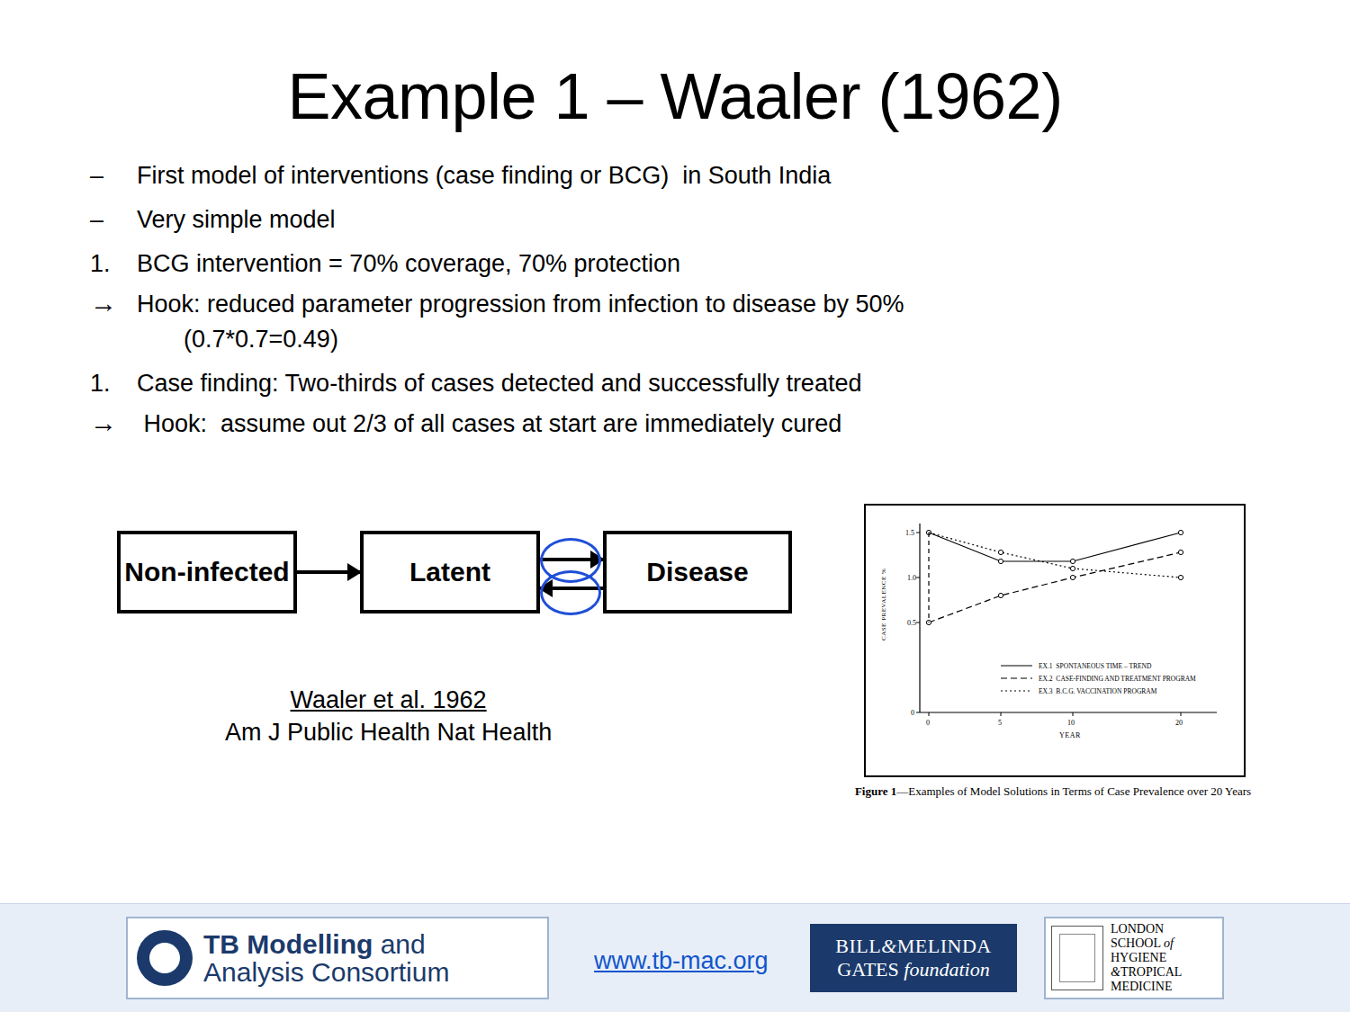Example 1 – Waaler (1962)
First model of interventions (case finding or BCG) in South India
Very simple model
BCG intervention = 70% coverage, 70% protection
Hook: reduced parameter progression from infection to disease by 50% (0.7*0.7=0.49)
Case finding: Two-thirds of cases detected and successfully treated
Hook: assume out 2/3 of all cases at start are immediately cured
Non-infected
Latent
Disease
Waaler et al. 1962
Am J Public Health Nat Health
1.5 1.0 0.5 0 CASE PREVALENCE % 0 5 10 20 YEAR EX.1 SPONTANEOUS TIME – TREND EX.2 CASE-FINDING AND TREATMENT PROGRAM EX.3 B.C.G. VACCINATION PROGRAM
Figure 1—Examples of Model Solutions in Terms of Case Prevalence over 20 Years
TB Modelling and
Analysis Consortium
www.tb-mac.org
BILL&MELINDA
GATES foundation
LONDON
SCHOOL of
HYGIENE
&TROPICAL
MEDICINE